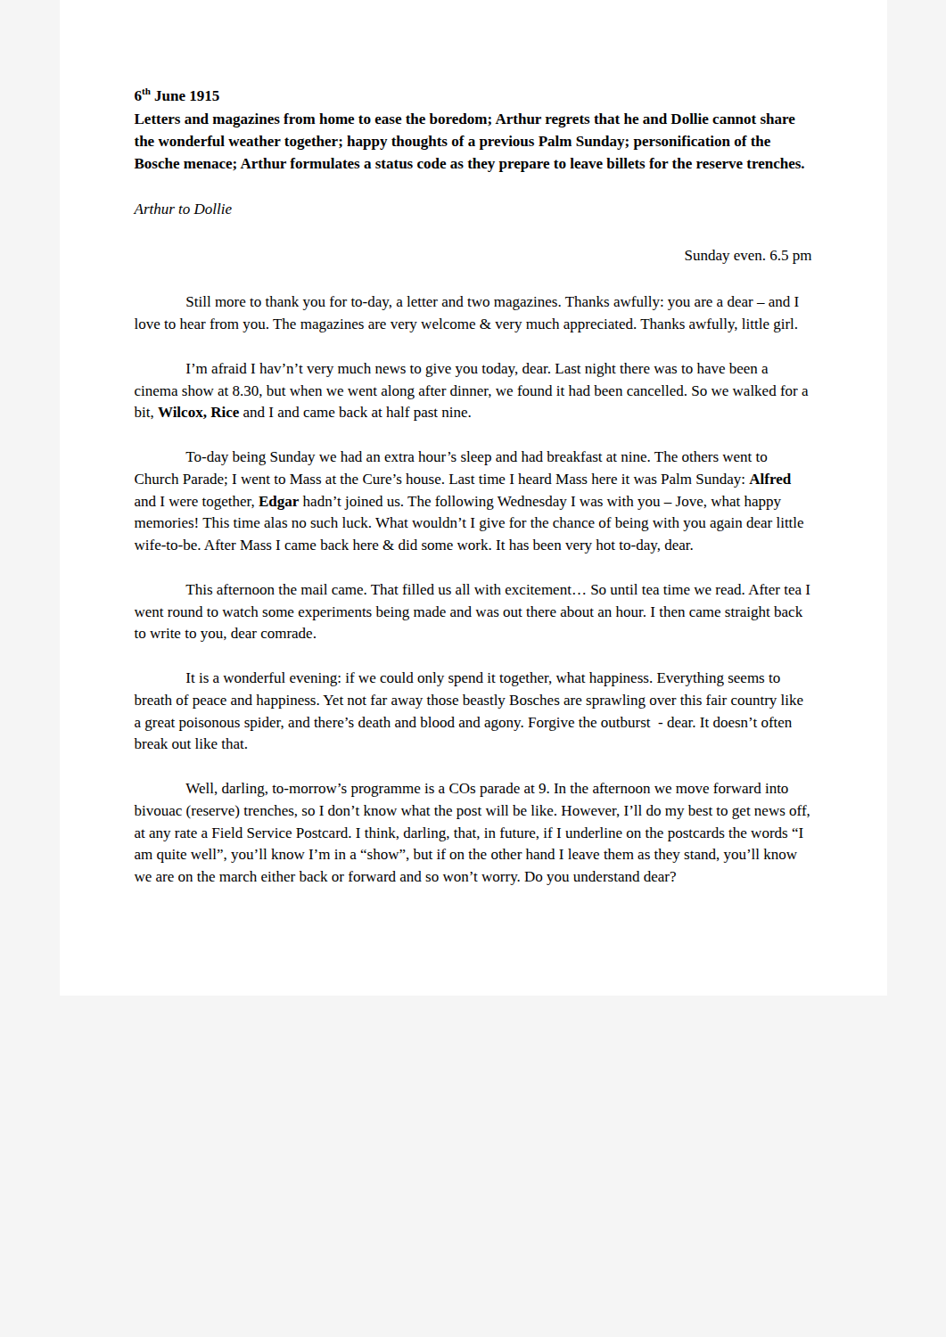6th June 1915
Letters and magazines from home to ease the boredom; Arthur regrets that he and Dollie cannot share the wonderful weather together; happy thoughts of a previous Palm Sunday; personification of the Bosche menace; Arthur formulates a status code as they prepare to leave billets for the reserve trenches.
Arthur to Dollie
Sunday even. 6.5 pm
Still more to thank you for to-day, a letter and two magazines. Thanks awfully: you are a dear – and I love to hear from you. The magazines are very welcome & very much appreciated. Thanks awfully, little girl.
I’m afraid I hav’n’t very much news to give you today, dear. Last night there was to have been a cinema show at 8.30, but when we went along after dinner, we found it had been cancelled. So we walked for a bit, Wilcox, Rice and I and came back at half past nine.
To-day being Sunday we had an extra hour’s sleep and had breakfast at nine. The others went to Church Parade; I went to Mass at the Cure’s house. Last time I heard Mass here it was Palm Sunday: Alfred and I were together, Edgar hadn’t joined us. The following Wednesday I was with you – Jove, what happy memories! This time alas no such luck. What wouldn’t I give for the chance of being with you again dear little wife-to-be. After Mass I came back here & did some work. It has been very hot to-day, dear.
This afternoon the mail came. That filled us all with excitement… So until tea time we read. After tea I went round to watch some experiments being made and was out there about an hour. I then came straight back to write to you, dear comrade.
It is a wonderful evening: if we could only spend it together, what happiness. Everything seems to breath of peace and happiness. Yet not far away those beastly Bosches are sprawling over this fair country like a great poisonous spider, and there’s death and blood and agony. Forgive the outburst - dear. It doesn’t often break out like that.
Well, darling, to-morrow’s programme is a COs parade at 9. In the afternoon we move forward into bivouac (reserve) trenches, so I don’t know what the post will be like. However, I’ll do my best to get news off, at any rate a Field Service Postcard. I think, darling, that, in future, if I underline on the postcards the words “I am quite well”, you’ll know I’m in a “show”, but if on the other hand I leave them as they stand, you’ll know we are on the march either back or forward and so won’t worry. Do you understand dear?